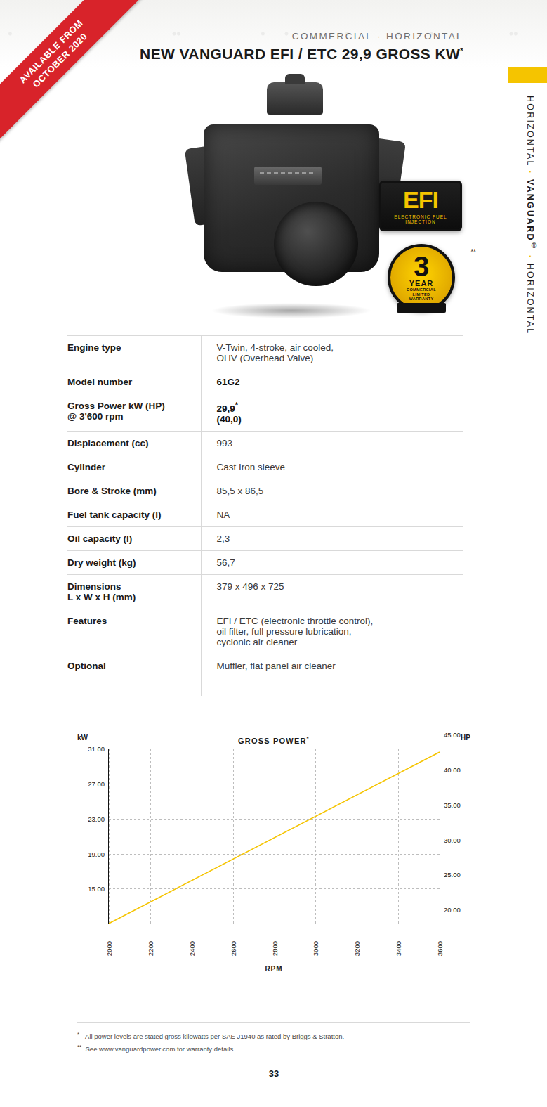AVAILABLE FROM
OCTOBER 2020
HORIZONTAL · VANGUARD® · HORIZONTAL
COMMERCIAL · HORIZONTAL
NEW VANGUARD EFI / ETC 29,9 GROSS kW*
EFI
Electronic Fuel Injection
3
YEAR
COMMERCIAL
LIMITED
WARRANTY
**
| Engine type | V-Twin, 4-stroke, air cooled, OHV (Overhead Valve) |
| Model number | 61G2 |
| Gross Power kW (HP) @ 3'600 rpm | 29,9 * (40,0) |
| Displacement (cc) | 993 |
| Cylinder | Cast Iron sleeve |
| Bore & Stroke (mm) | 85,5 x 86,5 |
| Fuel tank capacity (l) | NA |
| Oil capacity (l) | 2,3 |
| Dry weight (kg) | 56,7 |
| Dimensions L x W x H (mm) | 379 x 496 x 725 |
| Features | EFI / ETC (electronic throttle control), oil filter, full pressure lubrication, cyclonic air cleaner |
| Optional | Muffler, flat panel air cleaner |
kW
HP
GROSS POWER*
31.00
27.00
23.00
19.00
15.00
45.00
40.00
35.00
30.00
25.00
20.00
2000
2200
2400
2600
2800
3000
3200
3400
3600
RPM
* All power levels are stated gross kilowatts per SAE J1940 as rated by Briggs & Stratton.
** See www.vanguardpower.com for warranty details.
33